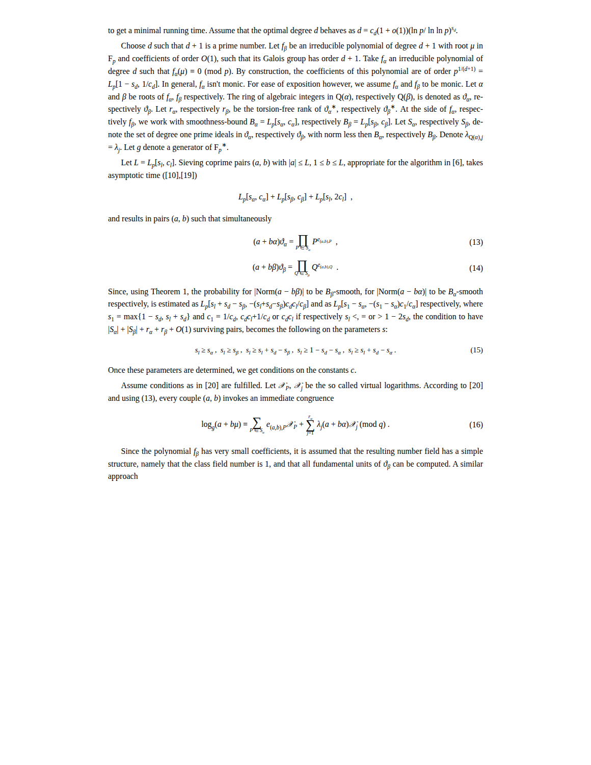to get a minimal running time. Assume that the optimal degree d behaves as d = cd(1 + o(1))(ln p/ ln ln p)sd.
Choose d such that d + 1 is a prime number. Let fβ be an irreducible polynomial of degree d + 1 with root μ in Fp and coefficients of order O(1), such that its Galois group has order d + 1. Take fα an irreducible polynomial of degree d such that fα(μ) ≡ 0 (mod p). By construction, the coefficients of this polynomial are of order p1/(d+1) = Lp[1 − sd, 1/cd]. In general, fα isn't monic. For ease of exposition however, we assume fα and fβ to be monic. Let α and β be roots of fα, fβ respectively. The ring of algebraic integers in Q(α), respectively Q(β), is denoted as ϑα, respectively ϑβ. Let rα, respectively rβ, be the torsion-free rank of ϑα∗, respectively ϑβ∗. At the side of fα, respectively fβ, we work with smoothness-bound Bα = Lp[sα, cα], respectively Bβ = Lp[sβ, cβ]. Let Sα, respectively Sβ, denote the set of degree one prime ideals in ϑα, respectively ϑβ, with norm less then Bα, respectively Bβ. Denote λQ(α),j = λj. Let g denote a generator of Fp∗.
Let L = Lp[sl, cl]. Sieving coprime pairs (a, b) with |a| ≤ L, 1 ≤ b ≤ L, appropriate for the algorithm in [6], takes asymptotic time ([10],[19])
Lp[sα, cα] + Lp[sβ, cβ] + Lp[sl, 2cl] ,
and results in pairs (a, b) such that simultaneously
(a + bα)ϑα = ∏P ∈ Sα Pe(a,b),P , (13)
(a + bβ)ϑβ = ∏Q ∈ Sβ Qe(a,b),Q . (14)
Since, using Theorem 1, the probability for |Norm(a − bβ)| to be Bβ-smooth, for |Norm(a − bα)| to be Bα-smooth respectively, is estimated as Lp[sl + sd − sβ, −(sl+sd−sβ)cdcl/cβ] and as Lp[s1 − sα, −(s1 − sα)c1/cα] respectively, where s1 = max{1 − sd, sl + sd} and c1 = 1/cd, cdcl+1/cd or cdcl if respectively sl <, = or > 1 − 2sd, the condition to have |Sα| + |Sβ| + rα + rβ + O(1) surviving pairs, becomes the following on the parameters s:
sl ≥ sα , sl ≥ sβ , sl ≥ sl + sd − sβ , sl ≥ 1 − sd − sα , sl ≥ sl + sd − sα . (15)
Once these parameters are determined, we get conditions on the constants c.
Assume conditions as in [20] are fulfilled. Let 𝒳P, 𝒳j be the so called virtual logarithms. According to [20] and using (13), every couple (a, b) invokes an immediate congruence
logg(a + bμ) ≡ ∑P ∈ Sα e(a,b),P𝒳P + rα∑j=1 λj(a + bα)𝒳j (mod q) . (16)
Since the polynomial fβ has very small coefficients, it is assumed that the resulting number field has a simple structure, namely that the class field number is 1, and that all fundamental units of ϑβ can be computed. A similar approach